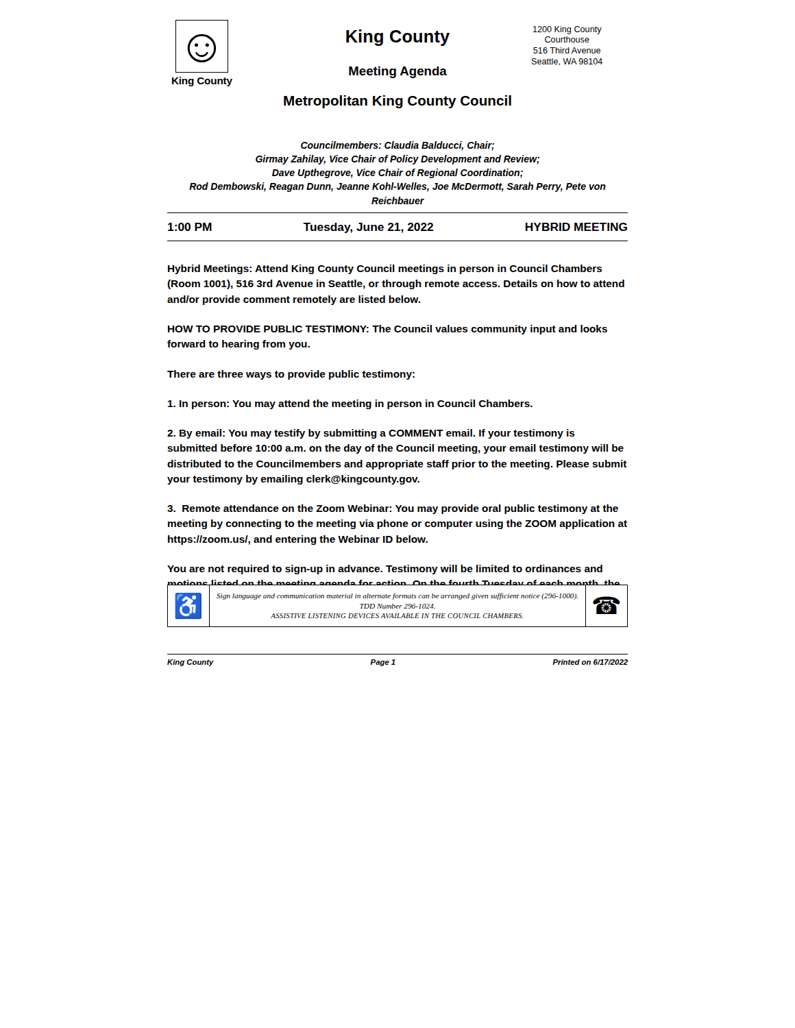☺
King County
1200 King County
Courthouse
516 Third Avenue
Seattle, WA 98104
King County
Meeting Agenda
Metropolitan King County Council
Councilmembers: Claudia Balducci, Chair;
Girmay Zahilay, Vice Chair of Policy Development and Review;
Dave Upthegrove, Vice Chair of Regional Coordination;
Rod Dembowski, Reagan Dunn, Jeanne Kohl-Welles, Joe McDermott, Sarah Perry, Pete von Reichbauer
1:00 PM Tuesday, June 21, 2022 HYBRID MEETING
Hybrid Meetings: Attend King County Council meetings in person in Council Chambers (Room 1001), 516 3rd Avenue in Seattle, or through remote access. Details on how to attend and/or provide comment remotely are listed below.
HOW TO PROVIDE PUBLIC TESTIMONY: The Council values community input and looks forward to hearing from you.
There are three ways to provide public testimony:
1. In person: You may attend the meeting in person in Council Chambers.
2. By email: You may testify by submitting a COMMENT email. If your testimony is submitted before 10:00 a.m. on the day of the Council meeting, your email testimony will be distributed to the Councilmembers and appropriate staff prior to the meeting. Please submit your testimony by emailing clerk@kingcounty.gov.
3. Remote attendance on the Zoom Webinar: You may provide oral public testimony at the meeting by connecting to the meeting via phone or computer using the ZOOM application at https://zoom.us/, and entering the Webinar ID below.
You are not required to sign-up in advance. Testimony will be limited to ordinances and motions listed on the meeting agenda for action. On the fourth Tuesday of each month, the council allows general public comment on matters relating to county government.
♿
Sign language and communication material in alternate formats can be arranged given sufficient notice (296-1000).
TDD Number 296-1024.
Assistive listening devices available in the Council Chambers.
☎
King County
Page 1
Printed on 6/17/2022